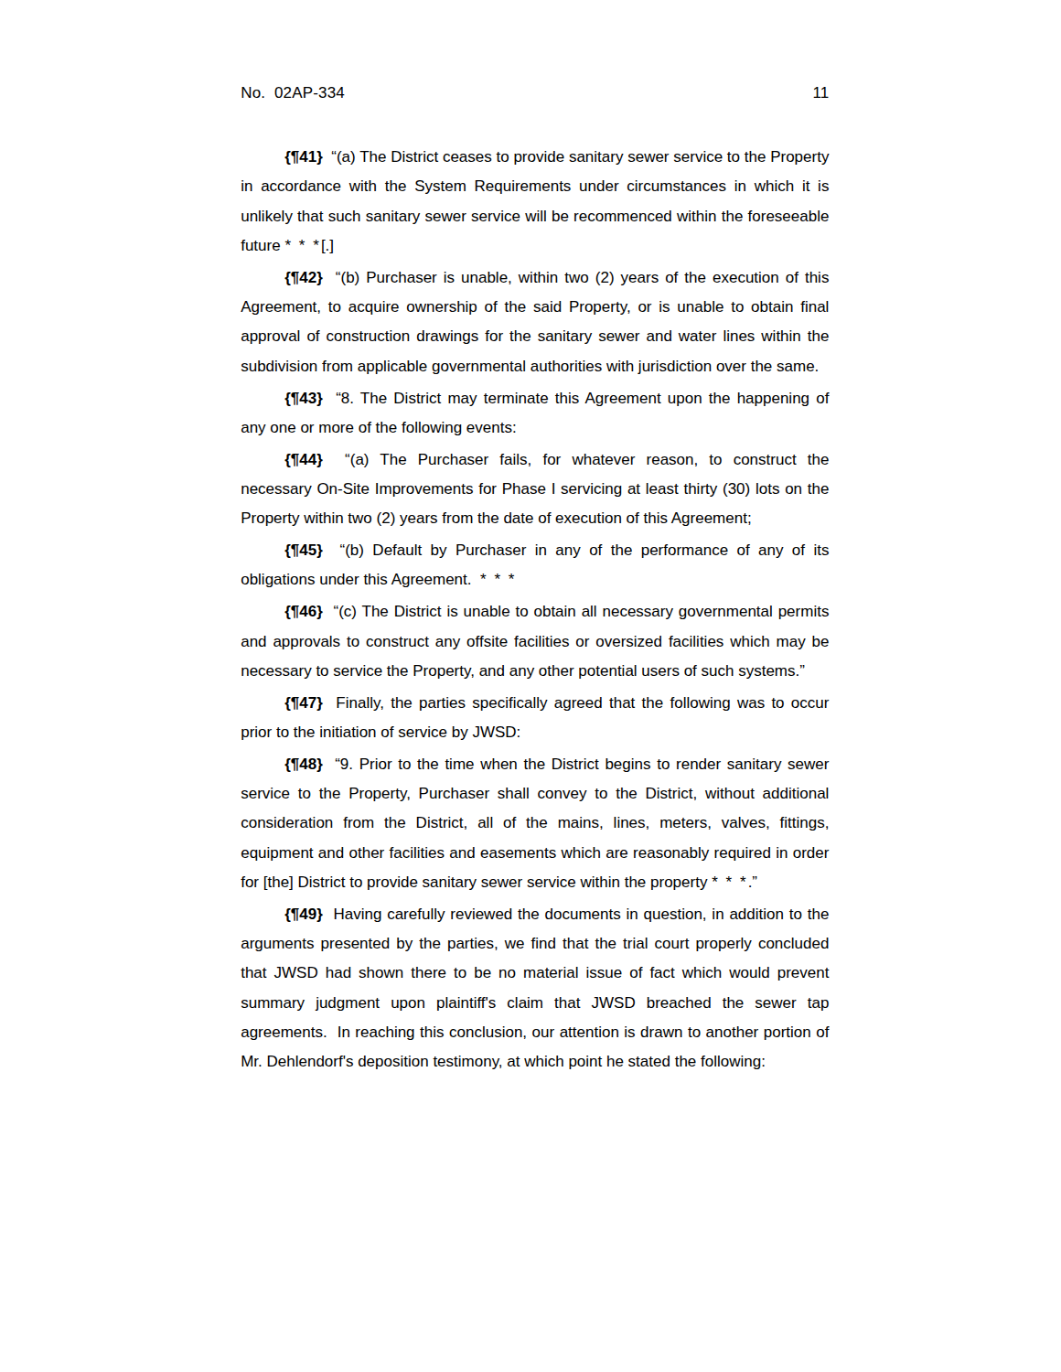No. 02AP-334 11
{¶41} “(a) The District ceases to provide sanitary sewer service to the Property in accordance with the System Requirements under circumstances in which it is unlikely that such sanitary sewer service will be recommenced within the foreseeable future * * *[.]
{¶42} “(b) Purchaser is unable, within two (2) years of the execution of this Agreement, to acquire ownership of the said Property, or is unable to obtain final approval of construction drawings for the sanitary sewer and water lines within the subdivision from applicable governmental authorities with jurisdiction over the same.
{¶43} “8. The District may terminate this Agreement upon the happening of any one or more of the following events:
{¶44} “(a) The Purchaser fails, for whatever reason, to construct the necessary On-Site Improvements for Phase I servicing at least thirty (30) lots on the Property within two (2) years from the date of execution of this Agreement;
{¶45} “(b) Default by Purchaser in any of the performance of any of its obligations under this Agreement. * * *
{¶46} “(c) The District is unable to obtain all necessary governmental permits and approvals to construct any offsite facilities or oversized facilities which may be necessary to service the Property, and any other potential users of such systems.”
{¶47} Finally, the parties specifically agreed that the following was to occur prior to the initiation of service by JWSD:
{¶48} “9. Prior to the time when the District begins to render sanitary sewer service to the Property, Purchaser shall convey to the District, without additional consideration from the District, all of the mains, lines, meters, valves, fittings, equipment and other facilities and easements which are reasonably required in order for [the] District to provide sanitary sewer service within the property * * *.”
{¶49} Having carefully reviewed the documents in question, in addition to the arguments presented by the parties, we find that the trial court properly concluded that JWSD had shown there to be no material issue of fact which would prevent summary judgment upon plaintiff's claim that JWSD breached the sewer tap agreements. In reaching this conclusion, our attention is drawn to another portion of Mr. Dehlendorf's deposition testimony, at which point he stated the following: